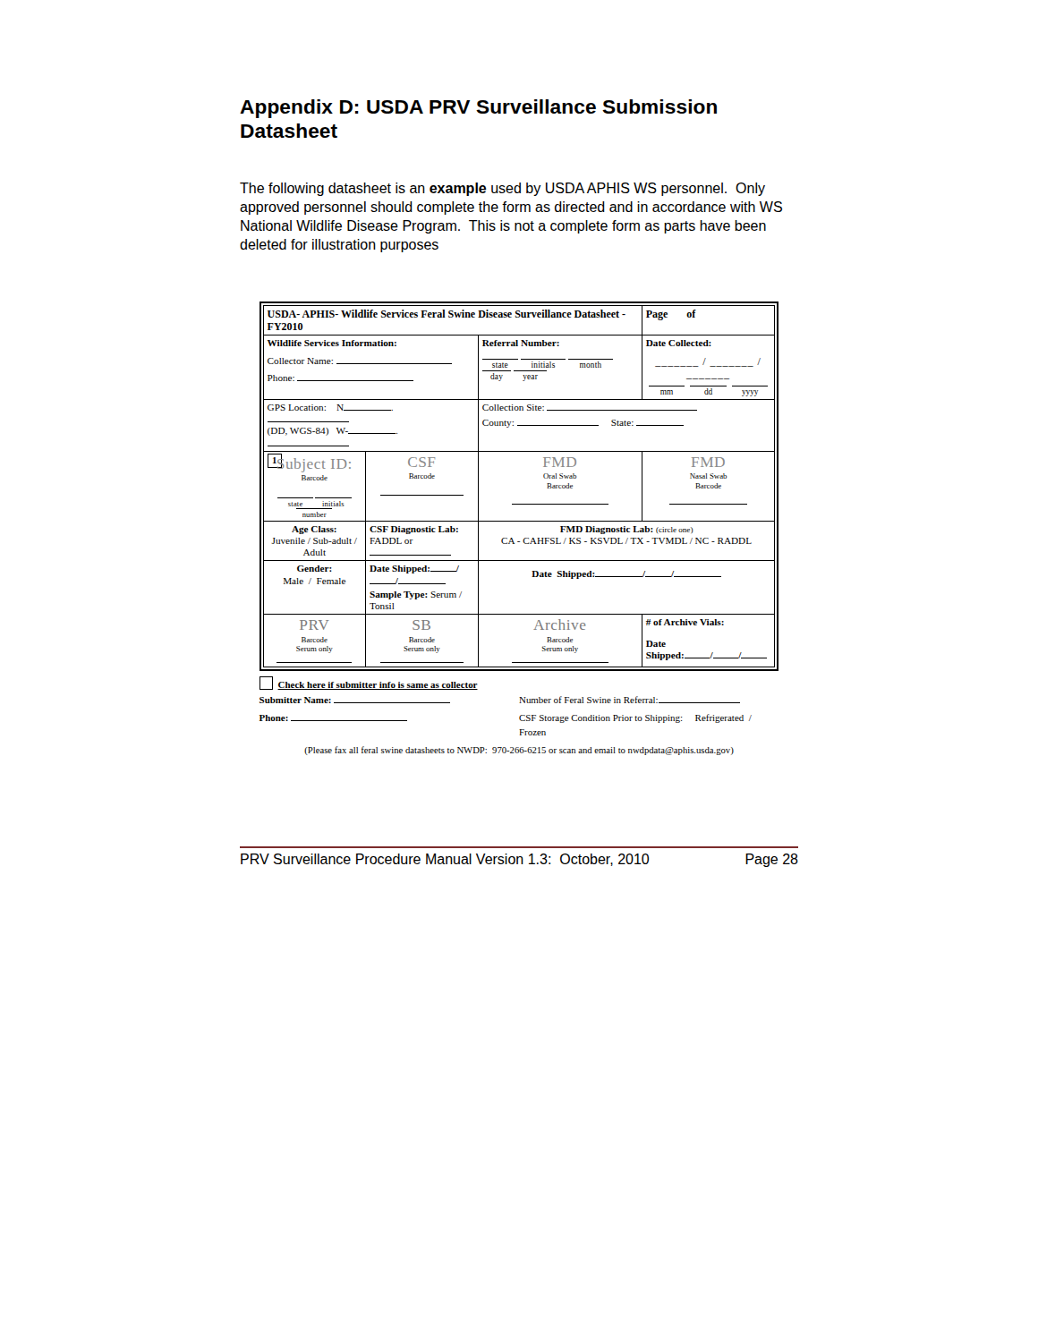Appendix D: USDA PRV Surveillance Submission Datasheet
The following datasheet is an example used by USDA APHIS WS personnel. Only approved personnel should complete the form as directed and in accordance with WS National Wildlife Disease Program. This is not a complete form as parts have been deleted for illustration purposes
| USDA- APHIS- Wildlife Services Feral Swine Disease Surveillance Datasheet - FY2010 | Page of |
| Wildlife Services Information: Collector Name: Phone: | Referral Number: state initials month day year | Date Collected: _______ / _______ / _______ mm dd yyyy |
| GPS Location: N . (DD, WGS-84) W- . | Collection Site: County: State: |
| 1 Subject ID: Barcode state initials number | CSF Barcode | FMD Oral Swab Barcode | FMD Nasal Swab Barcode |
| Age Class: Juvenile / Sub-adult / Adult | CSF Diagnostic Lab: FADDL or | FMD Diagnostic Lab: (circle one) CA - CAHFSL / KS - KSVDL / TX - TVMDL / NC - RADDL |
| Gender: Male / Female | Date Shipped: / / Sample Type: Serum / Tonsil | Date Shipped: / / |
| PRV Barcode Serum only | SB Barcode Serum only | Archive Barcode Serum only | # of Archive Vials: Date Shipped: / / |
Check here if submitter info is same as collector
Submitter Name:
Phone:
Number of Feral Swine in Referral:
CSF Storage Condition Prior to Shipping: Refrigerated / Frozen
(Please fax all feral swine datasheets to NWDP: 970-266-6215 or scan and email to nwdpdata@aphis.usda.gov)
PRV Surveillance Procedure Manual Version 1.3: October, 2010
Page 28